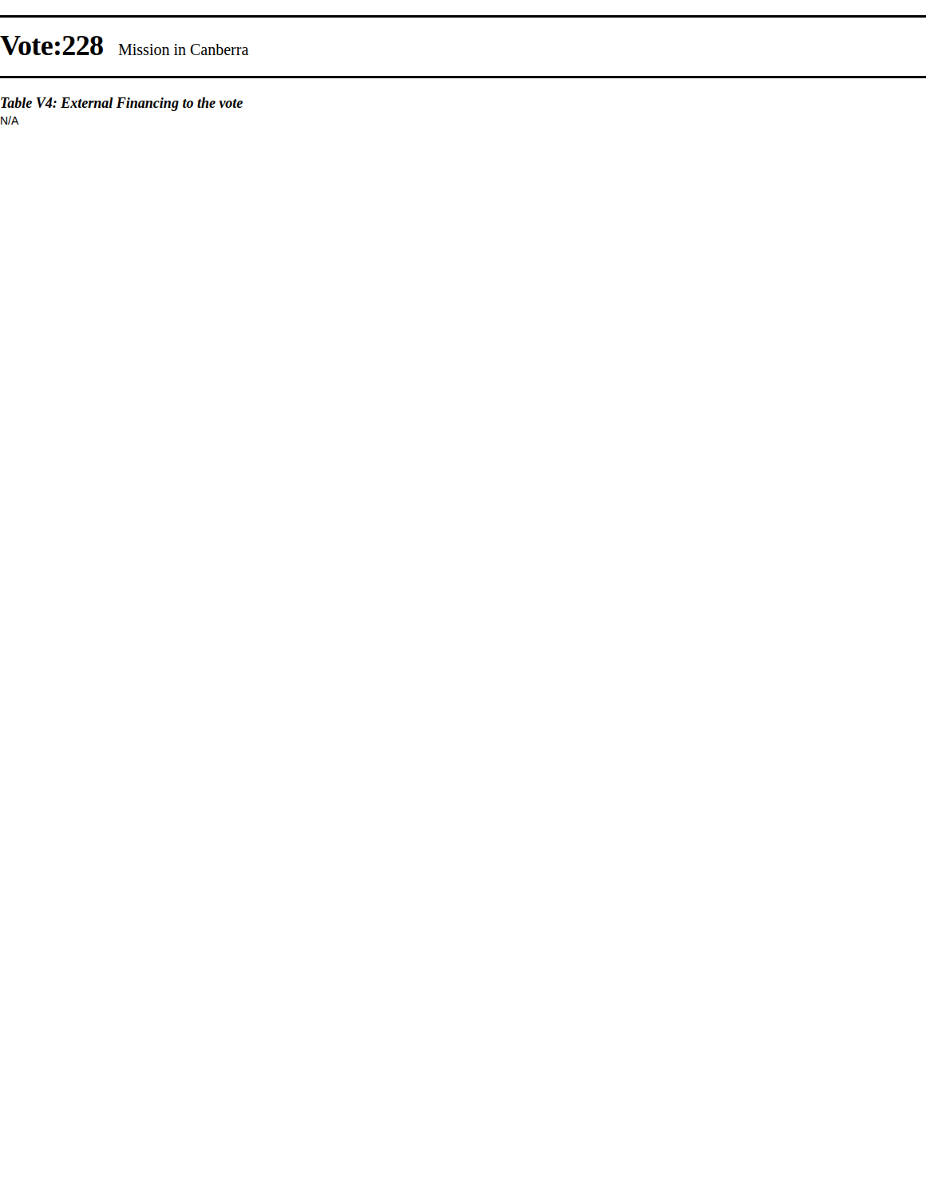Vote:228 Mission in Canberra
Table V4: External Financing to the vote
N/A